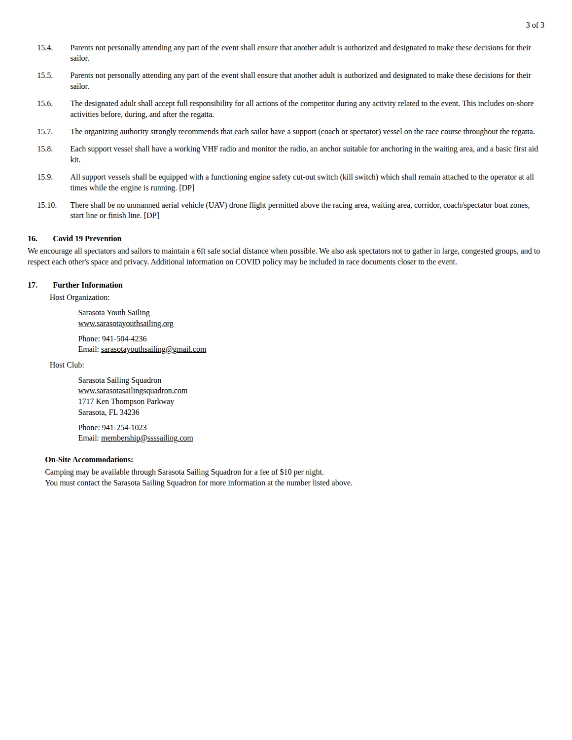3 of 3
15.4. Parents not personally attending any part of the event shall ensure that another adult is authorized and designated to make these decisions for their sailor.
15.5. Parents not personally attending any part of the event shall ensure that another adult is authorized and designated to make these decisions for their sailor.
15.6. The designated adult shall accept full responsibility for all actions of the competitor during any activity related to the event. This includes on-shore activities before, during, and after the regatta.
15.7. The organizing authority strongly recommends that each sailor have a support (coach or spectator) vessel on the race course throughout the regatta.
15.8. Each support vessel shall have a working VHF radio and monitor the radio, an anchor suitable for anchoring in the waiting area, and a basic first aid kit.
15.9. All support vessels shall be equipped with a functioning engine safety cut-out switch (kill switch) which shall remain attached to the operator at all times while the engine is running. [DP]
15.10. There shall be no unmanned aerial vehicle (UAV) drone flight permitted above the racing area, waiting area, corridor, coach/spectator boat zones, start line or finish line. [DP]
16. Covid 19 Prevention
We encourage all spectators and sailors to maintain a 6ft safe social distance when possible. We also ask spectators not to gather in large, congested groups, and to respect each other's space and privacy. Additional information on COVID policy may be included in race documents closer to the event.
17. Further Information
Host Organization:
Sarasota Youth Sailing
www.sarasotayouthsailing.org
Phone: 941-504-4236
Email: sarasotayouthsailing@gmail.com
Host Club:
Sarasota Sailing Squadron
www.sarasotasailingsquadron.com
1717 Ken Thompson Parkway
Sarasota, FL 34236
Phone: 941-254-1023
Email: membership@ssssailing.com
On-Site Accommodations:
Camping may be available through Sarasota Sailing Squadron for a fee of $10 per night.
You must contact the Sarasota Sailing Squadron for more information at the number listed above.